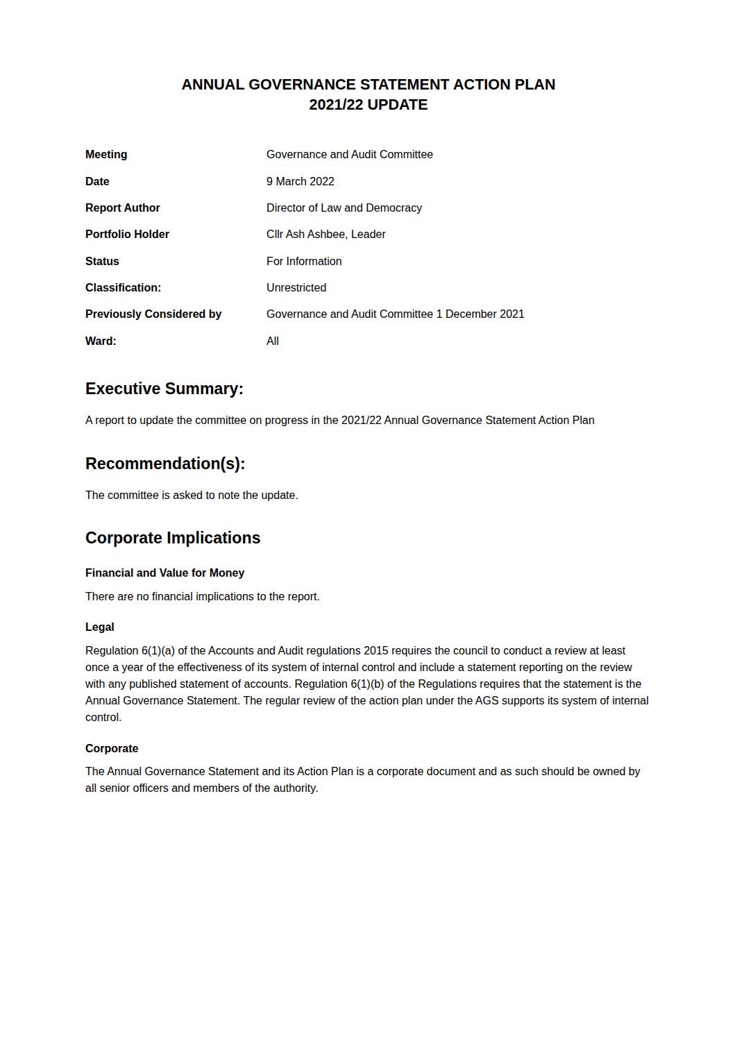ANNUAL GOVERNANCE STATEMENT ACTION PLAN
2021/22 UPDATE
| Meeting | Governance and Audit Committee |
| Date | 9 March 2022 |
| Report Author | Director of Law and Democracy |
| Portfolio Holder | Cllr Ash Ashbee, Leader |
| Status | For Information |
| Classification: | Unrestricted |
| Previously Considered by | Governance and Audit Committee 1 December 2021 |
| Ward: | All |
Executive Summary:
A report to update the committee on progress in the 2021/22 Annual Governance Statement Action Plan
Recommendation(s):
The committee is asked to note the update.
Corporate Implications
Financial and Value for Money
There are no financial implications to the report.
Legal
Regulation 6(1)(a) of the Accounts and Audit regulations 2015 requires the council to conduct a review at least once a year of the effectiveness of its system of internal control and include a statement reporting on the review with any published statement of accounts. Regulation 6(1)(b) of the Regulations requires that the statement is the Annual Governance Statement. The regular review of the action plan under the AGS supports its system of internal control.
Corporate
The Annual Governance Statement and its Action Plan is a corporate document and as such should be owned by all senior officers and members of the authority.